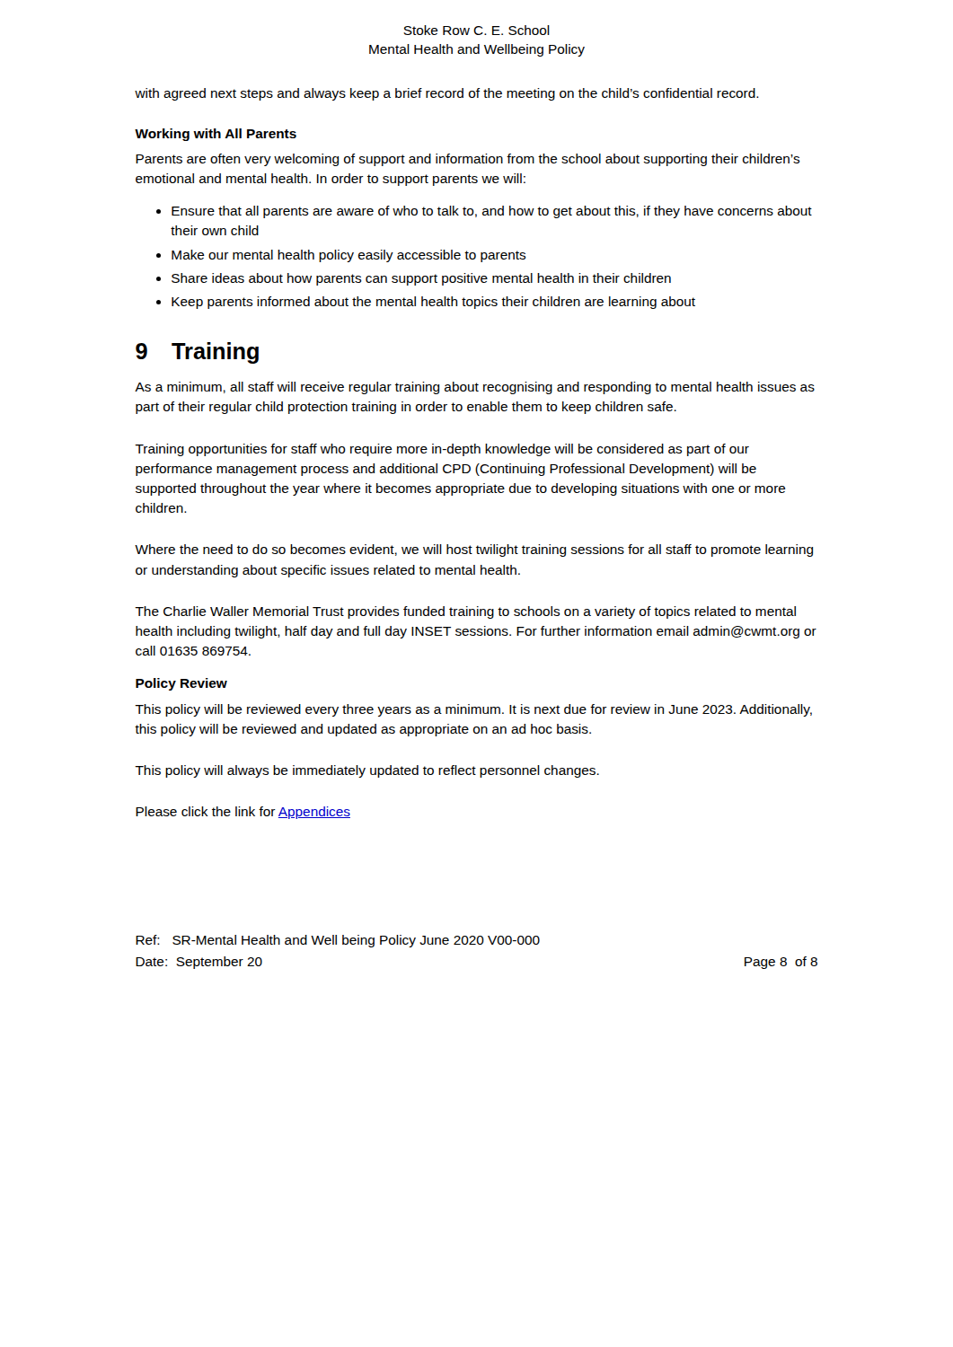Stoke Row C. E. School
Mental Health and Wellbeing Policy
with agreed next steps and always keep a brief record of the meeting on the child’s confidential record.
Working with All Parents
Parents are often very welcoming of support and information from the school about supporting their children’s emotional and mental health. In order to support parents we will:
Ensure that all parents are aware of who to talk to, and how to get about this, if they have concerns about their own child
Make our mental health policy easily accessible to parents
Share ideas about how parents can support positive mental health in their children
Keep parents informed about the mental health topics their children are learning about
9 Training
As a minimum, all staff will receive regular training about recognising and responding to mental health issues as part of their regular child protection training in order to enable them to keep children safe.
Training opportunities for staff who require more in-depth knowledge will be considered as part of our performance management process and additional CPD (Continuing Professional Development) will be supported throughout the year where it becomes appropriate due to developing situations with one or more children.
Where the need to do so becomes evident, we will host twilight training sessions for all staff to promote learning or understanding about specific issues related to mental health.
The Charlie Waller Memorial Trust provides funded training to schools on a variety of topics related to mental health including twilight, half day and full day INSET sessions. For further information email admin@cwmt.org or call 01635 869754.
Policy Review
This policy will be reviewed every three years as a minimum. It is next due for review in June 2023. Additionally, this policy will be reviewed and updated as appropriate on an ad hoc basis.
This policy will always be immediately updated to reflect personnel changes.
Please click the link for Appendices
Ref: SR-Mental Health and Well being Policy June 2020 V00-000
Date: September 20 Page 8 of 8